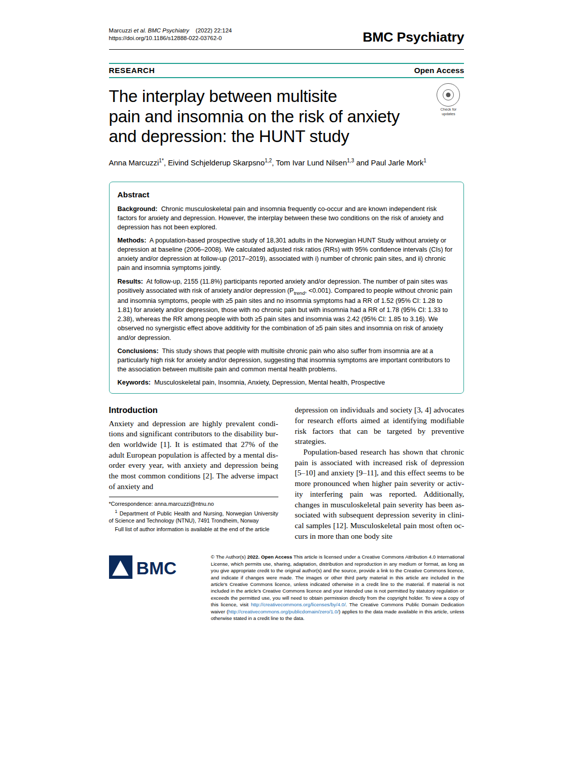Marcuzzi et al. BMC Psychiatry (2022) 22:124
https://doi.org/10.1186/s12888-022-03762-0
BMC Psychiatry
RESEARCH
Open Access
Check for
updates
The interplay between multisite
pain and insomnia on the risk of anxiety
and depression: the HUNT study
Anna Marcuzzi1*, Eivind Schjelderup Skarpsno1,2, Tom Ivar Lund Nilsen1,3 and Paul Jarle Mork1
Abstract
Background: Chronic musculoskeletal pain and insomnia frequently co-occur and are known independent risk factors for anxiety and depression. However, the interplay between these two conditions on the risk of anxiety and depression has not been explored.
Methods: A population-based prospective study of 18,301 adults in the Norwegian HUNT Study without anxiety or depression at baseline (2006–2008). We calculated adjusted risk ratios (RRs) with 95% confidence intervals (CIs) for anxiety and/or depression at follow-up (2017–2019), associated with i) number of chronic pain sites, and ii) chronic pain and insomnia symptoms jointly.
Results: At follow-up, 2155 (11.8%) participants reported anxiety and/or depression. The number of pain sites was positively associated with risk of anxiety and/or depression (Ptrend, <0.001). Compared to people without chronic pain and insomnia symptoms, people with ≥5 pain sites and no insomnia symptoms had a RR of 1.52 (95% CI: 1.28 to 1.81) for anxiety and/or depression, those with no chronic pain but with insomnia had a RR of 1.78 (95% CI: 1.33 to 2.38), whereas the RR among people with both ≥5 pain sites and insomnia was 2.42 (95% CI: 1.85 to 3.16). We observed no synergistic effect above additivity for the combination of ≥5 pain sites and insomnia on risk of anxiety and/or depression.
Conclusions: This study shows that people with multisite chronic pain who also suffer from insomnia are at a particularly high risk for anxiety and/or depression, suggesting that insomnia symptoms are important contributors to the association between multisite pain and common mental health problems.
Keywords: Musculoskeletal pain, Insomnia, Anxiety, Depression, Mental health, Prospective
Introduction
Anxiety and depression are highly prevalent conditions and significant contributors to the disability burden worldwide [1]. It is estimated that 27% of the adult European population is affected by a mental disorder every year, with anxiety and depression being the most common conditions [2]. The adverse impact of anxiety and
*Correspondence: anna.marcuzzi@ntnu.no
1 Department of Public Health and Nursing, Norwegian University of Science and Technology (NTNU), 7491 Trondheim, Norway
Full list of author information is available at the end of the article
depression on individuals and society [3, 4] advocates for research efforts aimed at identifying modifiable risk factors that can be targeted by preventive strategies.
Population-based research has shown that chronic pain is associated with increased risk of depression [5–10] and anxiety [9–11], and this effect seems to be more pronounced when higher pain severity or activity interfering pain was reported. Additionally, changes in musculoskeletal pain severity has been associated with subsequent depression severity in clinical samples [12]. Musculoskeletal pain most often occurs in more than one body site
BMC
© The Author(s) 2022. Open Access This article is licensed under a Creative Commons Attribution 4.0 International License, which permits use, sharing, adaptation, distribution and reproduction in any medium or format, as long as you give appropriate credit to the original author(s) and the source, provide a link to the Creative Commons licence, and indicate if changes were made. The images or other third party material in this article are included in the article's Creative Commons licence, unless indicated otherwise in a credit line to the material. If material is not included in the article's Creative Commons licence and your intended use is not permitted by statutory regulation or exceeds the permitted use, you will need to obtain permission directly from the copyright holder. To view a copy of this licence, visit http://creativecommons.org/licenses/by/4.0/. The Creative Commons Public Domain Dedication waiver (http://creativecommons.org/publicdomain/zero/1.0/) applies to the data made available in this article, unless otherwise stated in a credit line to the data.